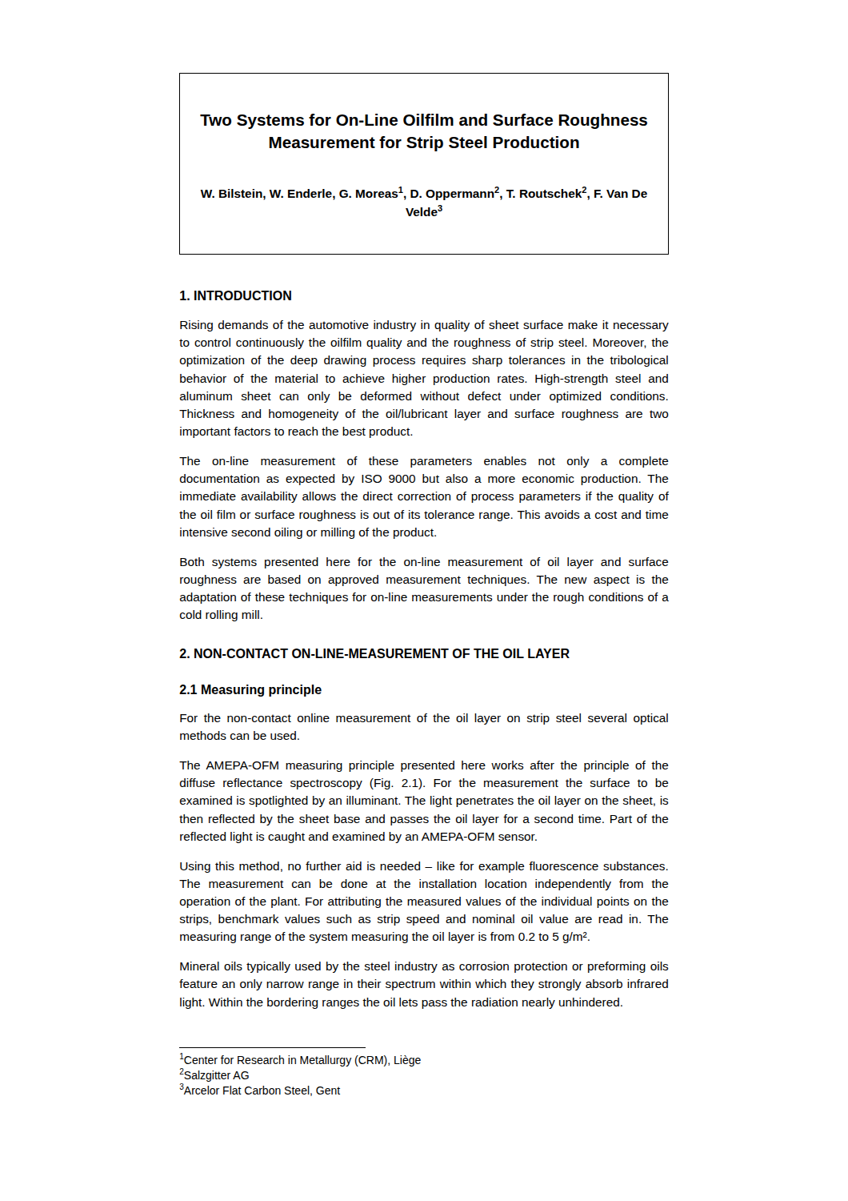Two Systems for On-Line Oilfilm and Surface Roughness
Measurement for Strip Steel Production
W. Bilstein, W. Enderle, G. Moreas1, D. Oppermann2, T. Routschek2, F. Van De Velde3
1. INTRODUCTION
Rising demands of the automotive industry in quality of sheet surface make it necessary to control continuously the oilfilm quality and the roughness of strip steel. Moreover, the optimization of the deep drawing process requires sharp tolerances in the tribological behavior of the material to achieve higher production rates. High-strength steel and aluminum sheet can only be deformed without defect under optimized conditions. Thickness and homogeneity of the oil/lubricant layer and surface roughness are two important factors to reach the best product.
The on-line measurement of these parameters enables not only a complete documentation as expected by ISO 9000 but also a more economic production. The immediate availability allows the direct correction of process parameters if the quality of the oil film or surface roughness is out of its tolerance range. This avoids a cost and time intensive second oiling or milling of the product.
Both systems presented here for the on-line measurement of oil layer and surface roughness are based on approved measurement techniques. The new aspect is the adaptation of these techniques for on-line measurements under the rough conditions of a cold rolling mill.
2. NON-CONTACT ON-LINE-MEASUREMENT OF THE OIL LAYER
2.1 Measuring principle
For the non-contact online measurement of the oil layer on strip steel several optical methods can be used.
The AMEPA-OFM measuring principle presented here works after the principle of the diffuse reflectance spectroscopy (Fig. 2.1). For the measurement the surface to be examined is spotlighted by an illuminant. The light penetrates the oil layer on the sheet, is then reflected by the sheet base and passes the oil layer for a second time. Part of the reflected light is caught and examined by an AMEPA-OFM sensor.
Using this method, no further aid is needed – like for example fluorescence substances. The measurement can be done at the installation location independently from the operation of the plant. For attributing the measured values of the individual points on the strips, benchmark values such as strip speed and nominal oil value are read in. The measuring range of the system measuring the oil layer is from 0.2 to 5 g/m².
Mineral oils typically used by the steel industry as corrosion protection or preforming oils feature an only narrow range in their spectrum within which they strongly absorb infrared light. Within the bordering ranges the oil lets pass the radiation nearly unhindered.
1Center for Research in Metallurgy (CRM), Liège
2Salzgitter AG
3Arcelor Flat Carbon Steel, Gent